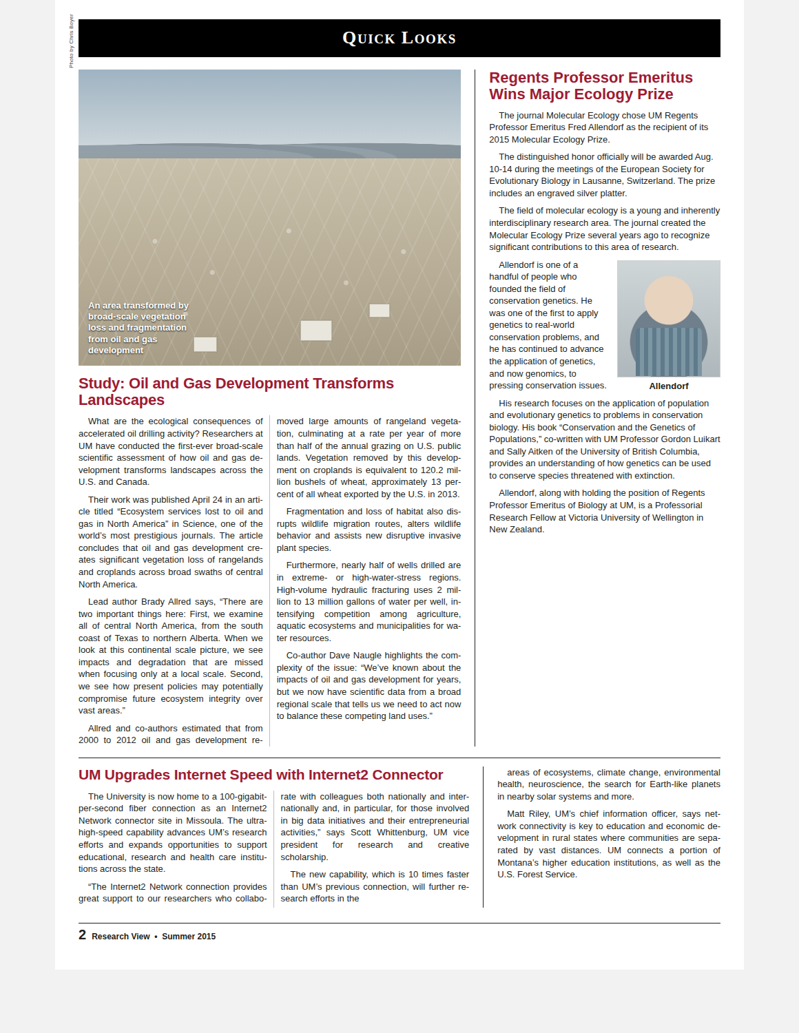QUICK LOOKS
Photo by Chris Boyer
An area transformed by broad-scale vegetation loss and fragmentation from oil and gas development
Study: Oil and Gas Development Transforms Landscapes
What are the ecological consequences of accelerated oil drilling activity? Researchers at UM have conducted the first-ever broad-scale scientific assessment of how oil and gas development transforms landscapes across the U.S. and Canada.
Their work was published April 24 in an article titled “Ecosystem services lost to oil and gas in North America” in Science, one of the world’s most prestigious journals. The article concludes that oil and gas development creates significant vegetation loss of rangelands and croplands across broad swaths of central North America.
Lead author Brady Allred says, “There are two important things here: First, we examine all of central North America, from the south coast of Texas to northern Alberta. When we look at this continental scale picture, we see impacts and degradation that are missed when focusing only at a local scale. Second, we see how present policies may potentially compromise future ecosystem integrity over vast areas.”
Allred and co-authors estimated that from 2000 to 2012 oil and gas development removed large amounts of rangeland vegetation, culminating at a rate per year of more than half of the annual grazing on U.S. public lands. Vegetation removed by this development on croplands is equivalent to 120.2 million bushels of wheat, approximately 13 percent of all wheat exported by the U.S. in 2013.
Fragmentation and loss of habitat also disrupts wildlife migration routes, alters wildlife behavior and assists new disruptive invasive plant species.
Furthermore, nearly half of wells drilled are in extreme- or high-water-stress regions. High-volume hydraulic fracturing uses 2 million to 13 million gallons of water per well, intensifying competition among agriculture, aquatic ecosystems and municipalities for water resources.
Co-author Dave Naugle highlights the complexity of the issue: “We’ve known about the impacts of oil and gas development for years, but we now have scientific data from a broad regional scale that tells us we need to act now to balance these competing land uses.”
Regents Professor Emeritus Wins Major Ecology Prize
The journal Molecular Ecology chose UM Regents Professor Emeritus Fred Allendorf as the recipient of its 2015 Molecular Ecology Prize.
The distinguished honor officially will be awarded Aug. 10-14 during the meetings of the European Society for Evolutionary Biology in Lausanne, Switzerland. The prize includes an engraved silver platter.
The field of molecular ecology is a young and inherently interdisciplinary research area. The journal created the Molecular Ecology Prize several years ago to recognize significant contributions to this area of research.
Allendorf
Allendorf is one of a handful of people who founded the field of conservation genetics. He was one of the first to apply genetics to real-world conservation problems, and he has continued to advance the application of genetics, and now genomics, to pressing conservation issues.
His research focuses on the application of population and evolutionary genetics to problems in conservation biology. His book “Conservation and the Genetics of Populations,” co-written with UM Professor Gordon Luikart and Sally Aitken of the University of British Columbia, provides an understanding of how genetics can be used to conserve species threatened with extinction.
Allendorf, along with holding the position of Regents Professor Emeritus of Biology at UM, is a Professorial Research Fellow at Victoria University of Wellington in New Zealand.
UM Upgrades Internet Speed with Internet2 Connector
The University is now home to a 100-gigabit-per-second fiber connection as an Internet2 Network connector site in Missoula. The ultra-high-speed capability advances UM’s research efforts and expands opportunities to support educational, research and health care institutions across the state.
“The Internet2 Network connection provides great support to our researchers who collaborate with colleagues both nationally and internationally and, in particular, for those involved in big data initiatives and their entrepreneurial activities,” says Scott Whittenburg, UM vice president for research and creative scholarship.
The new capability, which is 10 times faster than UM’s previous connection, will further research efforts in the
areas of ecosystems, climate change, environmental health, neuroscience, the search for Earth-like planets in nearby solar systems and more.
Matt Riley, UM’s chief information officer, says network connectivity is key to education and economic development in rural states where communities are separated by vast distances. UM connects a portion of Montana’s higher education institutions, as well as the U.S. Forest Service.
2 Research View • Summer 2015